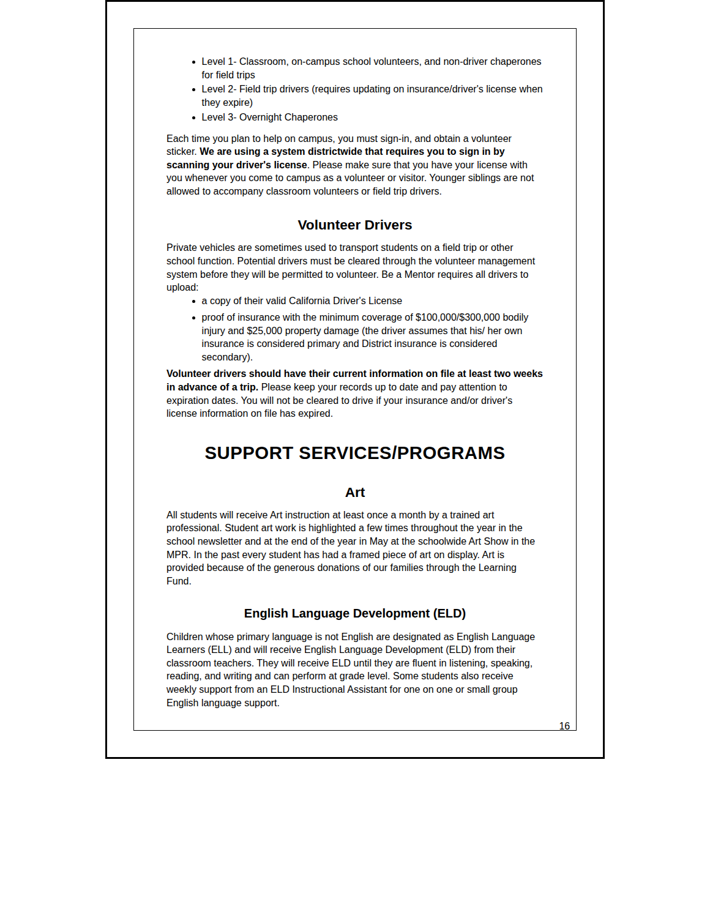Level 1- Classroom, on-campus school volunteers, and non-driver chaperones for field trips
Level 2- Field trip drivers (requires updating on insurance/driver's license when they expire)
Level 3- Overnight Chaperones
Each time you plan to help on campus, you must sign-in, and obtain a volunteer sticker. We are using a system districtwide that requires you to sign in by scanning your driver's license. Please make sure that you have your license with you whenever you come to campus as a volunteer or visitor. Younger siblings are not allowed to accompany classroom volunteers or field trip drivers.
Volunteer Drivers
Private vehicles are sometimes used to transport students on a field trip or other school function. Potential drivers must be cleared through the volunteer management system before they will be permitted to volunteer. Be a Mentor requires all drivers to upload:
a copy of their valid California Driver's License
proof of insurance with the minimum coverage of $100,000/$300,000 bodily injury and $25,000 property damage (the driver assumes that his/ her own insurance is considered primary and District insurance is considered secondary).
Volunteer drivers should have their current information on file at least two weeks in advance of a trip. Please keep your records up to date and pay attention to expiration dates. You will not be cleared to drive if your insurance and/or driver's license information on file has expired.
SUPPORT SERVICES/PROGRAMS
Art
All students will receive Art instruction at least once a month by a trained art professional. Student art work is highlighted a few times throughout the year in the school newsletter and at the end of the year in May at the schoolwide Art Show in the MPR. In the past every student has had a framed piece of art on display. Art is provided because of the generous donations of our families through the Learning Fund.
English Language Development (ELD)
Children whose primary language is not English are designated as English Language Learners (ELL) and will receive English Language Development (ELD) from their classroom teachers. They will receive ELD until they are fluent in listening, speaking, reading, and writing and can perform at grade level. Some students also receive weekly support from an ELD Instructional Assistant for one on one or small group English language support.
16